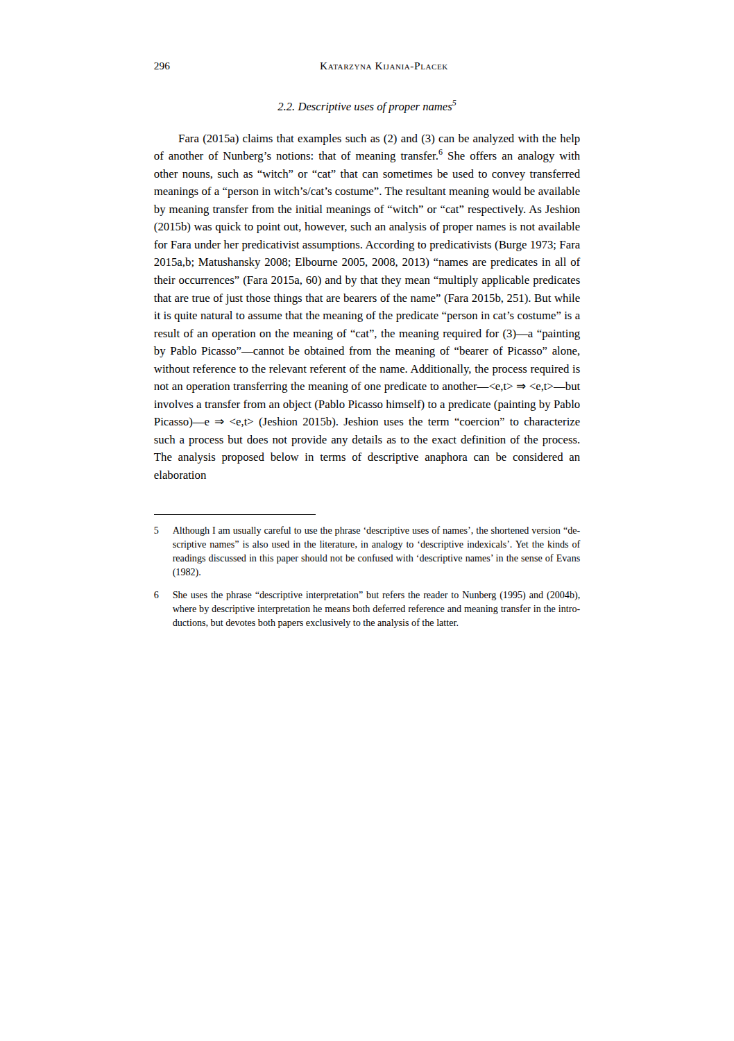296
Katarzyna Kijania-Placek
2.2. Descriptive uses of proper names5
Fara (2015a) claims that examples such as (2) and (3) can be analyzed with the help of another of Nunberg’s notions: that of meaning transfer.6 She offers an analogy with other nouns, such as “witch” or “cat” that can sometimes be used to convey transferred meanings of a “person in witch’s/cat’s costume”. The resultant meaning would be available by meaning transfer from the initial meanings of “witch” or “cat” respectively. As Jeshion (2015b) was quick to point out, however, such an analysis of proper names is not available for Fara under her predicativist assumptions. According to predicativists (Burge 1973; Fara 2015a,b; Matushansky 2008; Elbourne 2005, 2008, 2013) “names are predicates in all of their occurrences” (Fara 2015a, 60) and by that they mean “multiply applicable predicates that are true of just those things that are bearers of the name” (Fara 2015b, 251). But while it is quite natural to assume that the meaning of the predicate “person in cat’s costume” is a result of an operation on the meaning of “cat”, the meaning required for (3)—a “painting by Pablo Picasso”—cannot be obtained from the meaning of “bearer of Picasso” alone, without reference to the relevant referent of the name. Additionally, the process required is not an operation transferring the meaning of one predicate to another—<e,t> ⇒ <e,t>—but involves a transfer from an object (Pablo Picasso himself) to a predicate (painting by Pablo Picasso)—e ⇒ <e,t> (Jeshion 2015b). Jeshion uses the term “coercion” to characterize such a process but does not provide any details as to the exact definition of the process. The analysis proposed below in terms of descriptive anaphora can be considered an elaboration
5
Although I am usually careful to use the phrase ‘descriptive uses of names’, the shortened version “descriptive names” is also used in the literature, in analogy to ‘descriptive indexicals’. Yet the kinds of readings discussed in this paper should not be confused with ‘descriptive names’ in the sense of Evans (1982).
6
She uses the phrase “descriptive interpretation” but refers the reader to Nunberg (1995) and (2004b), where by descriptive interpretation he means both deferred reference and meaning transfer in the introductions, but devotes both papers exclusively to the analysis of the latter.